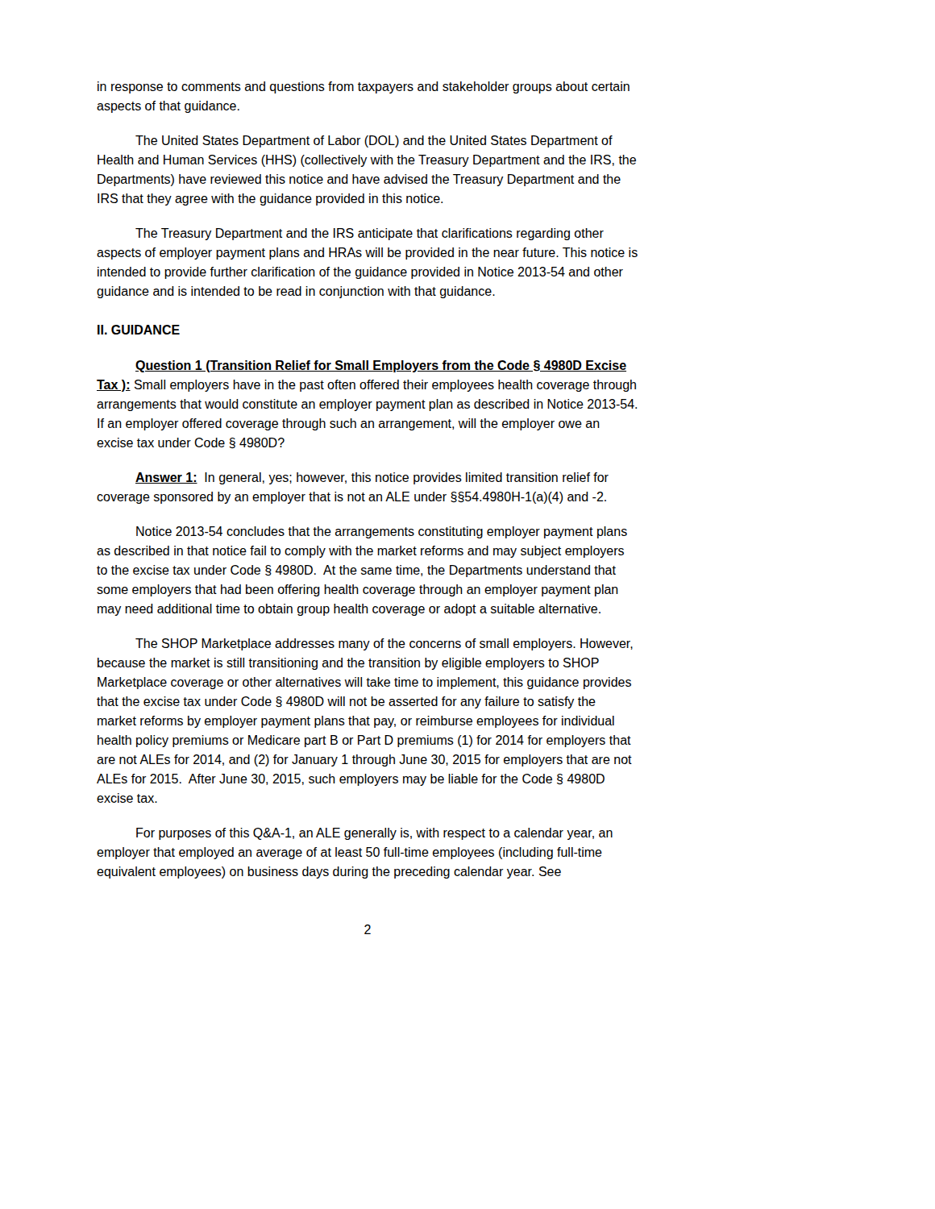in response to comments and questions from taxpayers and stakeholder groups about certain aspects of that guidance.
The United States Department of Labor (DOL) and the United States Department of Health and Human Services (HHS) (collectively with the Treasury Department and the IRS, the Departments) have reviewed this notice and have advised the Treasury Department and the IRS that they agree with the guidance provided in this notice.
The Treasury Department and the IRS anticipate that clarifications regarding other aspects of employer payment plans and HRAs will be provided in the near future. This notice is intended to provide further clarification of the guidance provided in Notice 2013-54 and other guidance and is intended to be read in conjunction with that guidance.
II. GUIDANCE
Question 1 (Transition Relief for Small Employers from the Code § 4980D Excise Tax ): Small employers have in the past often offered their employees health coverage through arrangements that would constitute an employer payment plan as described in Notice 2013-54. If an employer offered coverage through such an arrangement, will the employer owe an excise tax under Code § 4980D?
Answer 1: In general, yes; however, this notice provides limited transition relief for coverage sponsored by an employer that is not an ALE under §§54.4980H-1(a)(4) and -2.
Notice 2013-54 concludes that the arrangements constituting employer payment plans as described in that notice fail to comply with the market reforms and may subject employers to the excise tax under Code § 4980D. At the same time, the Departments understand that some employers that had been offering health coverage through an employer payment plan may need additional time to obtain group health coverage or adopt a suitable alternative.
The SHOP Marketplace addresses many of the concerns of small employers. However, because the market is still transitioning and the transition by eligible employers to SHOP Marketplace coverage or other alternatives will take time to implement, this guidance provides that the excise tax under Code § 4980D will not be asserted for any failure to satisfy the market reforms by employer payment plans that pay, or reimburse employees for individual health policy premiums or Medicare part B or Part D premiums (1) for 2014 for employers that are not ALEs for 2014, and (2) for January 1 through June 30, 2015 for employers that are not ALEs for 2015. After June 30, 2015, such employers may be liable for the Code § 4980D excise tax.
For purposes of this Q&A-1, an ALE generally is, with respect to a calendar year, an employer that employed an average of at least 50 full-time employees (including full-time equivalent employees) on business days during the preceding calendar year. See
2